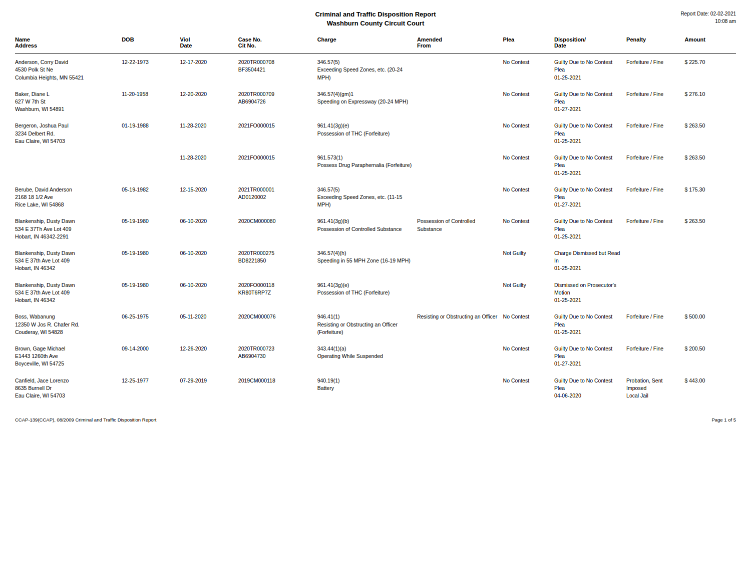Report Date: 02-02-2021
10:08 am
Criminal and Traffic Disposition Report
Washburn County Circuit Court
| Name Address | DOB | Viol Date | Case No. Cit No. | Charge | Amended From | Plea | Disposition/ Date | Penalty | Amount |
| --- | --- | --- | --- | --- | --- | --- | --- | --- | --- |
| Anderson, Corry David 4530 Polk St Ne Columbia Heights, MN 55421 | 12-22-1973 | 12-17-2020 | 2020TR000708 BF3504421 | 346.57(5) Exceeding Speed Zones, etc. (20-24 MPH) | | No Contest | Guilty Due to No Contest Plea 01-25-2021 | Forfeiture / Fine | $ 225.70 |
| Baker, Diane L 627 W 7th St Washburn, WI 54891 | 11-20-1958 | 12-20-2020 | 2020TR000709 AB6904726 | 346.57(4)(gm)1 Speeding on Expressway (20-24 MPH) | | No Contest | Guilty Due to No Contest Plea 01-27-2021 | Forfeiture / Fine | $ 276.10 |
| Bergeron, Joshua Paul 3234 Delbert Rd. Eau Claire, WI 54703 | 01-19-1988 | 11-28-2020 | 2021FO000015 | 961.41(3g)(e) Possession of THC (Forfeiture) | | No Contest | Guilty Due to No Contest Plea 01-25-2021 | Forfeiture / Fine | $ 263.50 |
| | | 11-28-2020 | 2021FO000015 | 961.573(1) Possess Drug Paraphernalia (Forfeiture) | | No Contest | Guilty Due to No Contest Plea 01-25-2021 | Forfeiture / Fine | $ 263.50 |
| Berube, David Anderson 2168 18 1/2 Ave Rice Lake, WI 54868 | 05-19-1982 | 12-15-2020 | 2021TR000001 AD0120002 | 346.57(5) Exceeding Speed Zones, etc. (11-15 MPH) | | No Contest | Guilty Due to No Contest Plea 01-27-2021 | Forfeiture / Fine | $ 175.30 |
| Blankenship, Dusty Dawn 534 E 37Th Ave Lot 409 Hobart, IN 46342-2291 | 05-19-1980 | 06-10-2020 | 2020CM000080 | 961.41(3g)(b) Possession of Controlled Substance | Possession of Controlled Substance | No Contest | Guilty Due to No Contest Plea 01-25-2021 | Forfeiture / Fine | $ 263.50 |
| Blankenship, Dusty Dawn 534 E 37th Ave Lot 409 Hobart, IN 46342 | 05-19-1980 | 06-10-2020 | 2020TR000275 BD8221850 | 346.57(4)(h) Speeding in 55 MPH Zone (16-19 MPH) | | Not Guilty | Charge Dismissed but Read In 01-25-2021 | | |
| Blankenship, Dusty Dawn 534 E 37th Ave Lot 409 Hobart, IN 46342 | 05-19-1980 | 06-10-2020 | 2020FO000118 KR80T6RP7Z | 961.41(3g)(e) Possession of THC (Forfeiture) | | Not Guilty | Dismissed on Prosecutor's Motion 01-25-2021 | | |
| Boss, Wabanung 12350 W Jos R. Chafer Rd. Couderay, WI 54828 | 06-25-1975 | 05-11-2020 | 2020CM000076 | 946.41(1) Resisting or Obstructing an Officer (Forfeiture) | Resisting or Obstructing an Officer | No Contest | Guilty Due to No Contest Plea 01-25-2021 | Forfeiture / Fine | $ 500.00 |
| Brown, Gage Michael E1443 1260th Ave Boyceville, WI 54725 | 09-14-2000 | 12-26-2020 | 2020TR000723 AB6904730 | 343.44(1)(a) Operating While Suspended | | No Contest | Guilty Due to No Contest Plea 01-27-2021 | Forfeiture / Fine | $ 200.50 |
| Canfield, Jace Lorenzo 8635 Burnell Dr Eau Claire, WI 54703 | 12-25-1977 | 07-29-2019 | 2019CM000118 | 940.19(1) Battery | | No Contest | Guilty Due to No Contest Plea 04-06-2020 | Probation, Sent Imposed Local Jail | $ 443.00 |
CCAP-139(CCAP), 08/2009 Criminal and Traffic Disposition Report Page 1 of 5